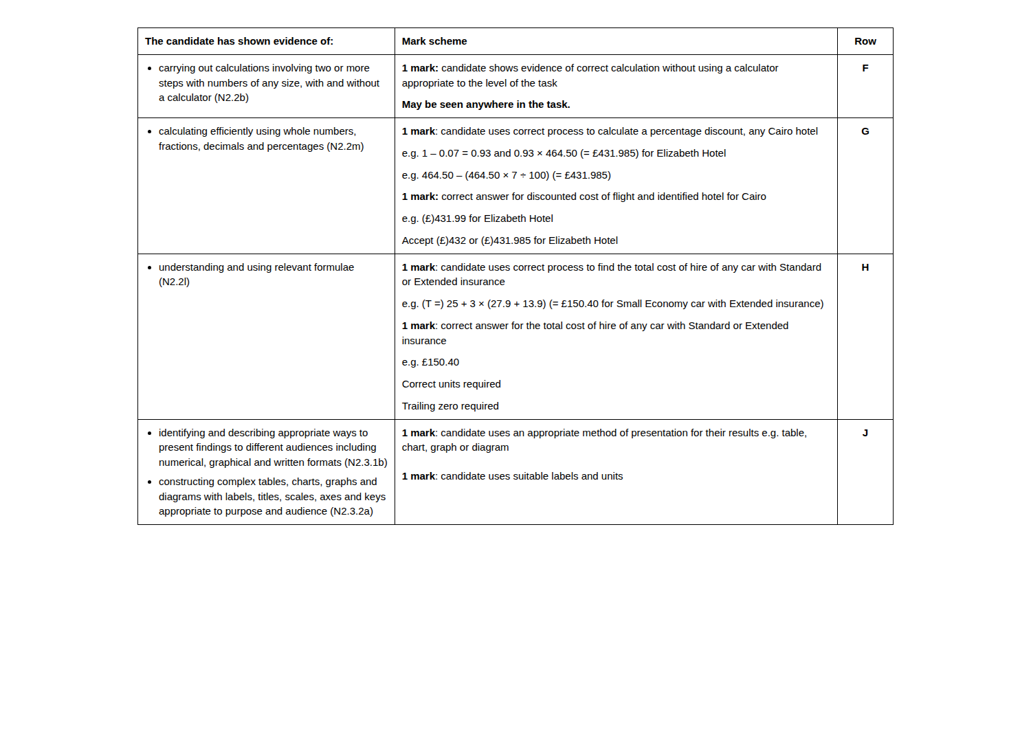| The candidate has shown evidence of: | Mark scheme | Row |
| --- | --- | --- |
| carrying out calculations involving two or more steps with numbers of any size, with and without a calculator (N2.2b) | 1 mark: candidate shows evidence of correct calculation without using a calculator appropriate to the level of the task May be seen anywhere in the task. | F |
| calculating efficiently using whole numbers, fractions, decimals and percentages (N2.2m) | 1 mark : candidate uses correct process to calculate a percentage discount, any Cairo hotel e.g. 1 – 0.07 = 0.93 and 0.93 × 464.50 (= £431.985) for Elizabeth Hotel e.g. 464.50 – (464.50 × 7 ÷ 100) (= £431.985) 1 mark: correct answer for discounted cost of flight and identified hotel for Cairo e.g. (£)431.99 for Elizabeth Hotel Accept (£)432 or (£)431.985 for Elizabeth Hotel | G |
| understanding and using relevant formulae (N2.2l) | 1 mark : candidate uses correct process to find the total cost of hire of any car with Standard or Extended insurance e.g. (T =) 25 + 3 × (27.9 + 13.9) (= £150.40 for Small Economy car with Extended insurance) 1 mark : correct answer for the total cost of hire of any car with Standard or Extended insurance e.g. £150.40 Correct units required Trailing zero required | H |
| identifying and describing appropriate ways to present findings to different audiences including numerical, graphical and written formats (N2.3.1b) constructing complex tables, charts, graphs and diagrams with labels, titles, scales, axes and keys appropriate to purpose and audience (N2.3.2a) | 1 mark : candidate uses an appropriate method of presentation for their results e.g. table, chart, graph or diagram 1 mark : candidate uses suitable labels and units | J |